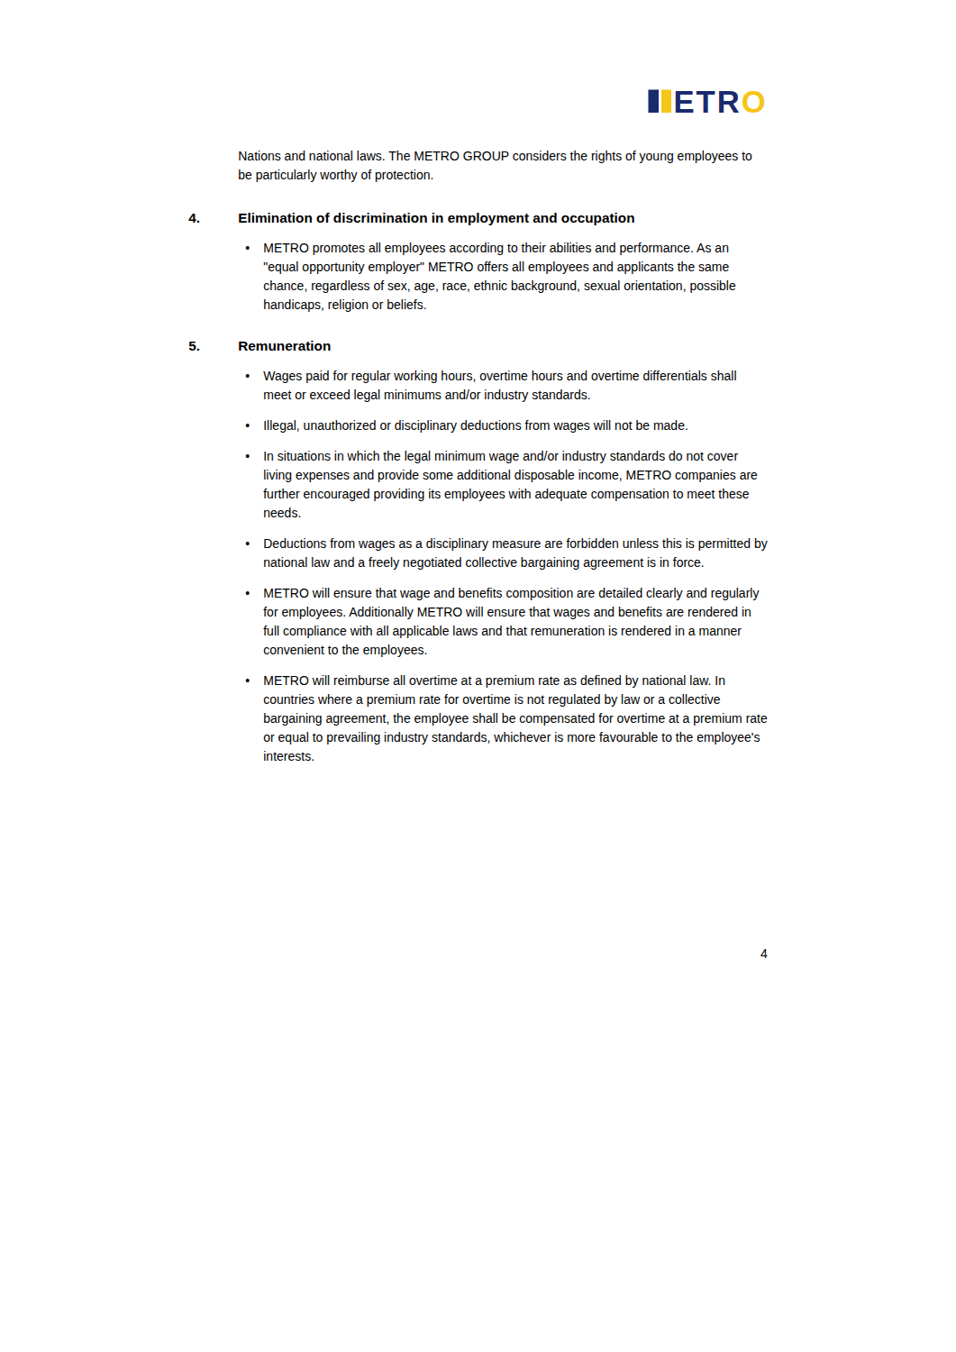ETR O
Nations and national laws. The METRO GROUP considers the rights of young employees to be particularly worthy of protection.
4.
Elimination of discrimination in employment and occupation
METRO promotes all employees according to their abilities and performance. As an "equal opportunity employer" METRO offers all employees and applicants the same chance, regardless of sex, age, race, ethnic background, sexual orientation, possible handicaps, religion or beliefs.
5.
Remuneration
Wages paid for regular working hours, overtime hours and overtime differentials shall meet or exceed legal minimums and/or industry standards.
Illegal, unauthorized or disciplinary deductions from wages will not be made.
In situations in which the legal minimum wage and/or industry standards do not cover living expenses and provide some additional disposable income, METRO companies are further encouraged providing its employees with adequate compensation to meet these needs.
Deductions from wages as a disciplinary measure are forbidden unless this is permitted by national law and a freely negotiated collective bargaining agreement is in force.
METRO will ensure that wage and benefits composition are detailed clearly and regularly for employees. Additionally METRO will ensure that wages and benefits are rendered in full compliance with all applicable laws and that remuneration is rendered in a manner convenient to the employees.
METRO will reimburse all overtime at a premium rate as defined by national law. In countries where a premium rate for overtime is not regulated by law or a collective bargaining agreement, the employee shall be compensated for overtime at a premium rate or equal to prevailing industry standards, whichever is more favourable to the employee's interests.
4